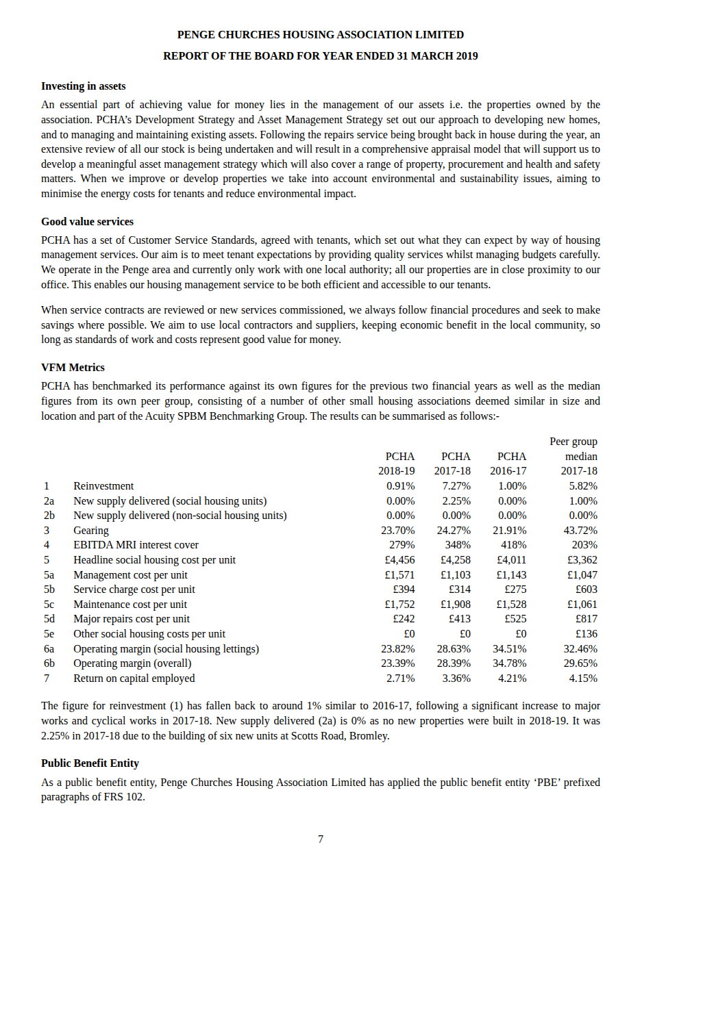Penge Churches Housing Association Limited
Report of the Board for Year Ended 31 March 2019
Investing in assets
An essential part of achieving value for money lies in the management of our assets i.e. the properties owned by the association. PCHA’s Development Strategy and Asset Management Strategy set out our approach to developing new homes, and to managing and maintaining existing assets. Following the repairs service being brought back in house during the year, an extensive review of all our stock is being undertaken and will result in a comprehensive appraisal model that will support us to develop a meaningful asset management strategy which will also cover a range of property, procurement and health and safety matters. When we improve or develop properties we take into account environmental and sustainability issues, aiming to minimise the energy costs for tenants and reduce environmental impact.
Good value services
PCHA has a set of Customer Service Standards, agreed with tenants, which set out what they can expect by way of housing management services. Our aim is to meet tenant expectations by providing quality services whilst managing budgets carefully. We operate in the Penge area and currently only work with one local authority; all our properties are in close proximity to our office. This enables our housing management service to be both efficient and accessible to our tenants.
When service contracts are reviewed or new services commissioned, we always follow financial procedures and seek to make savings where possible. We aim to use local contractors and suppliers, keeping economic benefit in the local community, so long as standards of work and costs represent good value for money.
VFM Metrics
PCHA has benchmarked its performance against its own figures for the previous two financial years as well as the median figures from its own peer group, consisting of a number of other small housing associations deemed similar in size and location and part of the Acuity SPBM Benchmarking Group. The results can be summarised as follows:-
| | | | | | Peer group |
| | | PCHA | PCHA | PCHA | median |
| | | 2018-19 | 2017-18 | 2016-17 | 2017-18 |
| 1 | Reinvestment | 0.91% | 7.27% | 1.00% | 5.82% |
| 2a | New supply delivered (social housing units) | 0.00% | 2.25% | 0.00% | 1.00% |
| 2b | New supply delivered (non-social housing units) | 0.00% | 0.00% | 0.00% | 0.00% |
| 3 | Gearing | 23.70% | 24.27% | 21.91% | 43.72% |
| 4 | EBITDA MRI interest cover | 279% | 348% | 418% | 203% |
| 5 | Headline social housing cost per unit | £4,456 | £4,258 | £4,011 | £3,362 |
| 5a | Management cost per unit | £1,571 | £1,103 | £1,143 | £1,047 |
| 5b | Service charge cost per unit | £394 | £314 | £275 | £603 |
| 5c | Maintenance cost per unit | £1,752 | £1,908 | £1,528 | £1,061 |
| 5d | Major repairs cost per unit | £242 | £413 | £525 | £817 |
| 5e | Other social housing costs per unit | £0 | £0 | £0 | £136 |
| 6a | Operating margin (social housing lettings) | 23.82% | 28.63% | 34.51% | 32.46% |
| 6b | Operating margin (overall) | 23.39% | 28.39% | 34.78% | 29.65% |
| 7 | Return on capital employed | 2.71% | 3.36% | 4.21% | 4.15% |
The figure for reinvestment (1) has fallen back to around 1% similar to 2016-17, following a significant increase to major works and cyclical works in 2017-18. New supply delivered (2a) is 0% as no new properties were built in 2018-19. It was 2.25% in 2017-18 due to the building of six new units at Scotts Road, Bromley.
Public Benefit Entity
As a public benefit entity, Penge Churches Housing Association Limited has applied the public benefit entity ‘PBE’ prefixed paragraphs of FRS 102.
7